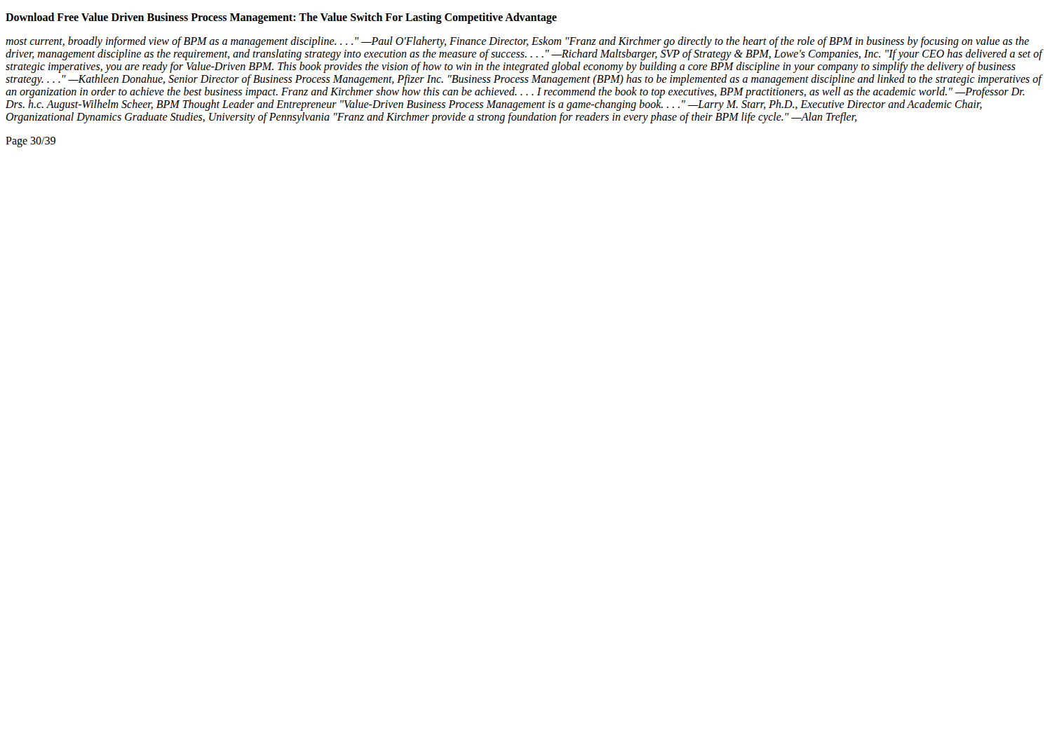Download Free Value Driven Business Process Management: The Value Switch For Lasting Competitive Advantage
most current, broadly informed view of BPM as a management discipline. . . ." —Paul O'Flaherty, Finance Director, Eskom "Franz and Kirchmer go directly to the heart of the role of BPM in business by focusing on value as the driver, management discipline as the requirement, and translating strategy into execution as the measure of success. . . ." —Richard Maltsbarger, SVP of Strategy & BPM, Lowe's Companies, Inc. "If your CEO has delivered a set of strategic imperatives, you are ready for Value-Driven BPM. This book provides the vision of how to win in the integrated global economy by building a core BPM discipline in your company to simplify the delivery of business strategy. . . ." —Kathleen Donahue, Senior Director of Business Process Management, Pfizer Inc. "Business Process Management (BPM) has to be implemented as a management discipline and linked to the strategic imperatives of an organization in order to achieve the best business impact. Franz and Kirchmer show how this can be achieved. . . . I recommend the book to top executives, BPM practitioners, as well as the academic world." —Professor Dr. Drs. h.c. August-Wilhelm Scheer, BPM Thought Leader and Entrepreneur "Value-Driven Business Process Management is a game-changing book. . . ." —Larry M. Starr, Ph.D., Executive Director and Academic Chair, Organizational Dynamics Graduate Studies, University of Pennsylvania "Franz and Kirchmer provide a strong foundation for readers in every phase of their BPM life cycle." —Alan Trefler,
Page 30/39